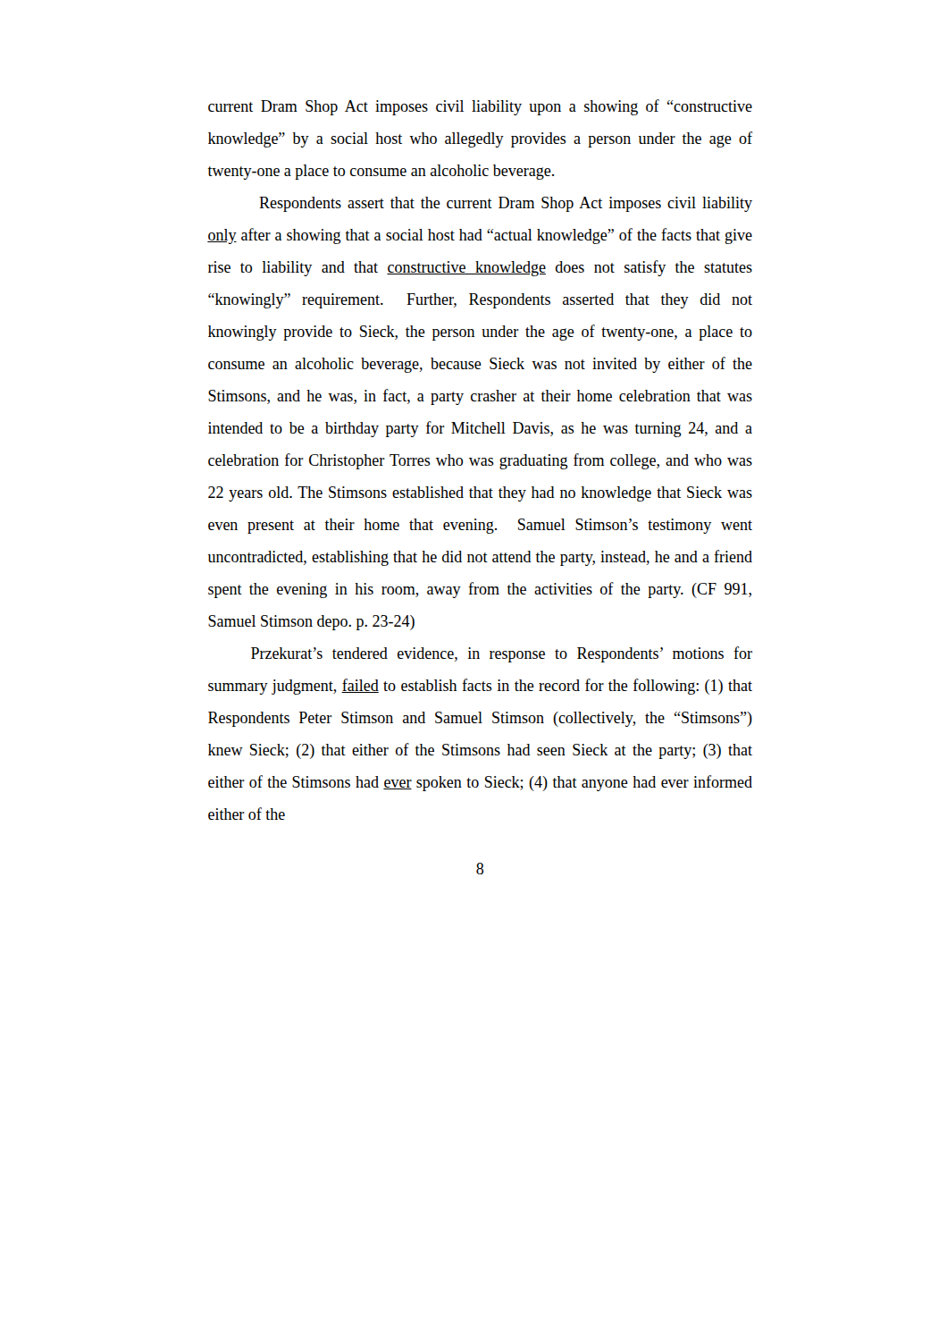current Dram Shop Act imposes civil liability upon a showing of “constructive knowledge” by a social host who allegedly provides a person under the age of twenty-one a place to consume an alcoholic beverage.
Respondents assert that the current Dram Shop Act imposes civil liability only after a showing that a social host had “actual knowledge” of the facts that give rise to liability and that constructive knowledge does not satisfy the statutes “knowingly” requirement. Further, Respondents asserted that they did not knowingly provide to Sieck, the person under the age of twenty-one, a place to consume an alcoholic beverage, because Sieck was not invited by either of the Stimsons, and he was, in fact, a party crasher at their home celebration that was intended to be a birthday party for Mitchell Davis, as he was turning 24, and a celebration for Christopher Torres who was graduating from college, and who was 22 years old. The Stimsons established that they had no knowledge that Sieck was even present at their home that evening. Samuel Stimson’s testimony went uncontradicted, establishing that he did not attend the party, instead, he and a friend spent the evening in his room, away from the activities of the party. (CF 991, Samuel Stimson depo. p. 23-24)
Przekurat’s tendered evidence, in response to Respondents’ motions for summary judgment, failed to establish facts in the record for the following: (1) that Respondents Peter Stimson and Samuel Stimson (collectively, the “Stimsons”) knew Sieck; (2) that either of the Stimsons had seen Sieck at the party; (3) that either of the Stimsons had ever spoken to Sieck; (4) that anyone had ever informed either of the
8